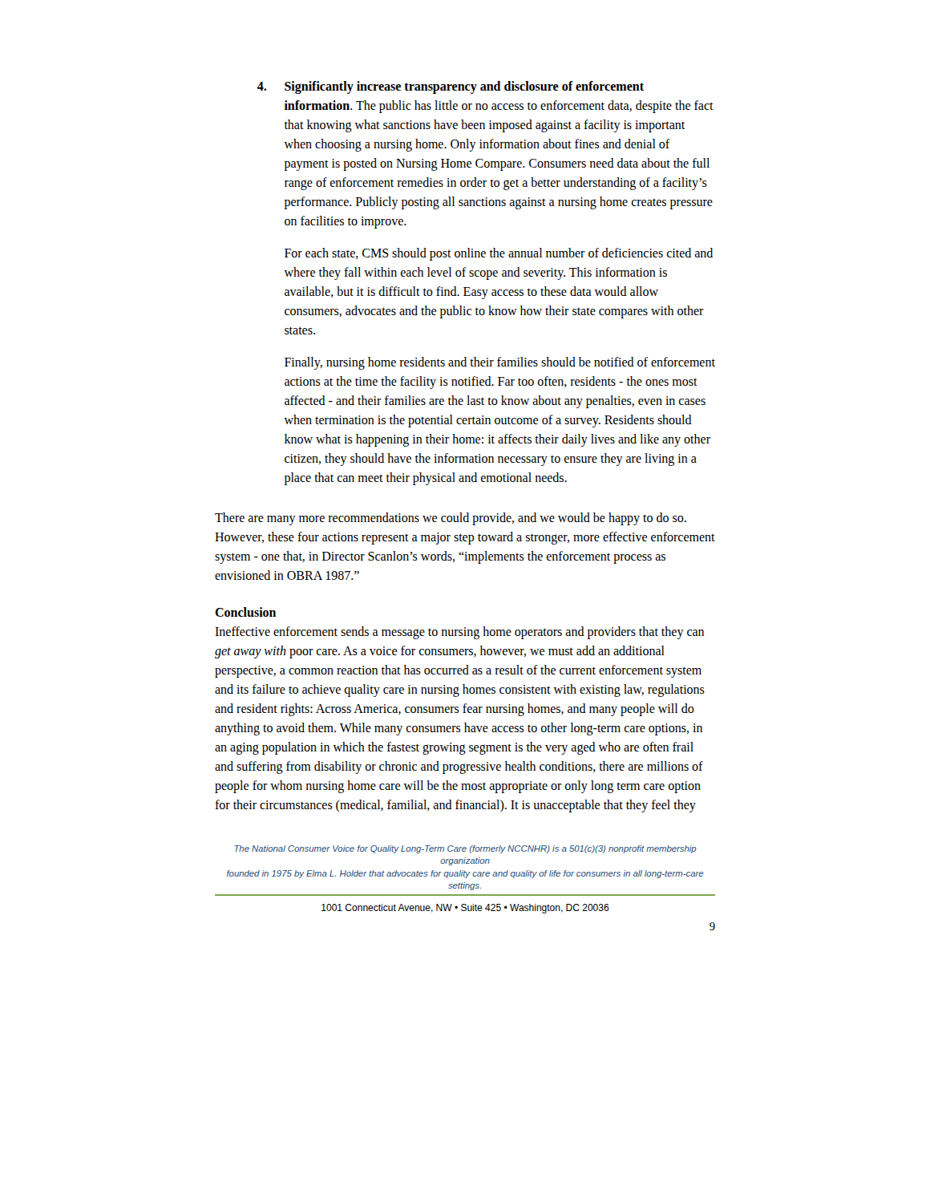4. Significantly increase transparency and disclosure of enforcement information. The public has little or no access to enforcement data, despite the fact that knowing what sanctions have been imposed against a facility is important when choosing a nursing home. Only information about fines and denial of payment is posted on Nursing Home Compare. Consumers need data about the full range of enforcement remedies in order to get a better understanding of a facility’s performance. Publicly posting all sanctions against a nursing home creates pressure on facilities to improve.
For each state, CMS should post online the annual number of deficiencies cited and where they fall within each level of scope and severity. This information is available, but it is difficult to find. Easy access to these data would allow consumers, advocates and the public to know how their state compares with other states.
Finally, nursing home residents and their families should be notified of enforcement actions at the time the facility is notified. Far too often, residents - the ones most affected - and their families are the last to know about any penalties, even in cases when termination is the potential certain outcome of a survey. Residents should know what is happening in their home: it affects their daily lives and like any other citizen, they should have the information necessary to ensure they are living in a place that can meet their physical and emotional needs.
There are many more recommendations we could provide, and we would be happy to do so. However, these four actions represent a major step toward a stronger, more effective enforcement system - one that, in Director Scanlon’s words, “implements the enforcement process as envisioned in OBRA 1987.”
Conclusion
Ineffective enforcement sends a message to nursing home operators and providers that they can get away with poor care. As a voice for consumers, however, we must add an additional perspective, a common reaction that has occurred as a result of the current enforcement system and its failure to achieve quality care in nursing homes consistent with existing law, regulations and resident rights: Across America, consumers fear nursing homes, and many people will do anything to avoid them. While many consumers have access to other long-term care options, in an aging population in which the fastest growing segment is the very aged who are often frail and suffering from disability or chronic and progressive health conditions, there are millions of people for whom nursing home care will be the most appropriate or only long term care option for their circumstances (medical, familial, and financial). It is unacceptable that they feel they
The National Consumer Voice for Quality Long-Term Care (formerly NCCNHR) is a 501(c)(3) nonprofit membership organization
founded in 1975 by Elma L. Holder that advocates for quality care and quality of life for consumers in all long-term-care settings.
1001 Connecticut Avenue, NW • Suite 425 • Washington, DC 20036
9